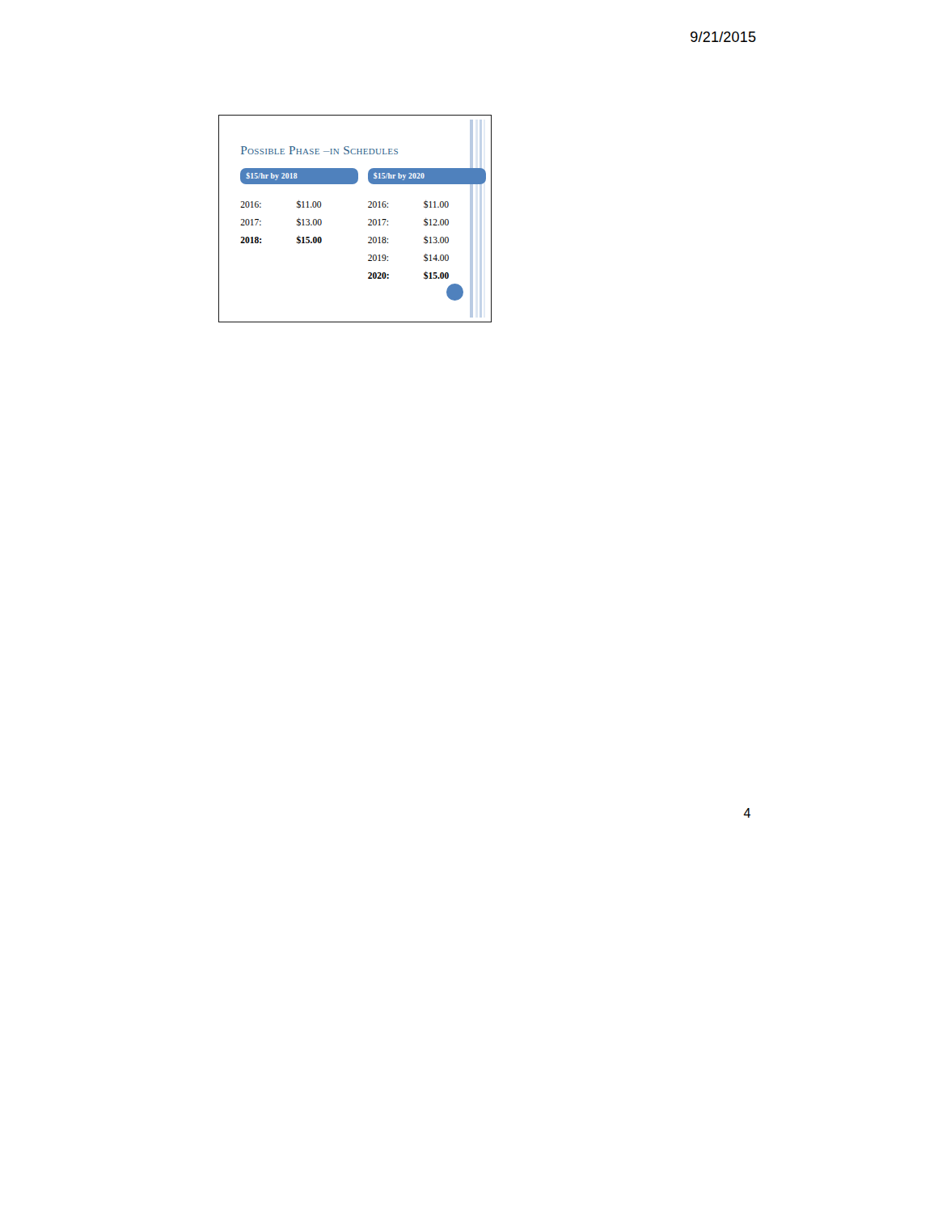9/21/2015
Possible Phase –in Schedules
$15/hr by 2018
| 2016: | $11.00 |
| 2017: | $13.00 |
| 2018: | $15.00 |
$15/hr by 2020
| 2016: | $11.00 |
| 2017: | $12.00 |
| 2018: | $13.00 |
| 2019: | $14.00 |
| 2020: | $15.00 |
4